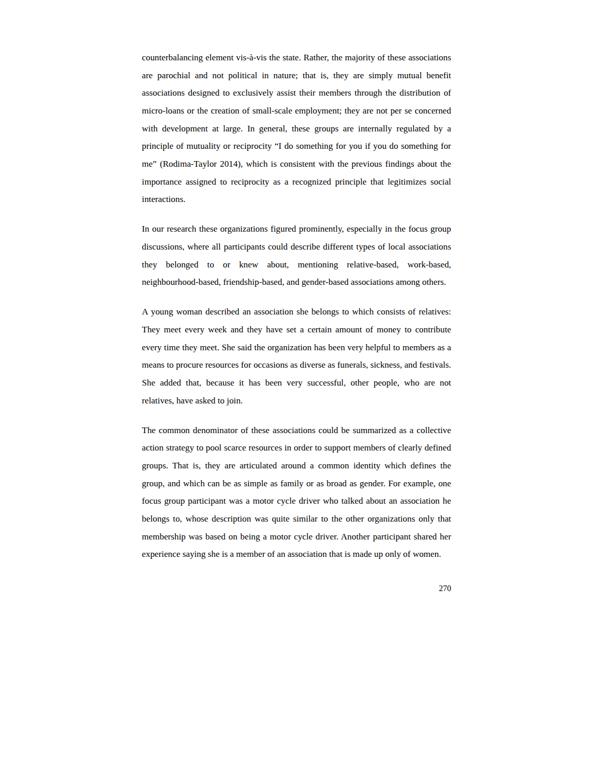counterbalancing element vis-à-vis the state. Rather, the majority of these associations are parochial and not political in nature; that is, they are simply mutual benefit associations designed to exclusively assist their members through the distribution of micro-loans or the creation of small-scale employment; they are not per se concerned with development at large. In general, these groups are internally regulated by a principle of mutuality or reciprocity “I do something for you if you do something for me” (Rodima-Taylor 2014), which is consistent with the previous findings about the importance assigned to reciprocity as a recognized principle that legitimizes social interactions.
In our research these organizations figured prominently, especially in the focus group discussions, where all participants could describe different types of local associations they belonged to or knew about, mentioning relative-based, work-based, neighbourhood-based, friendship-based, and gender-based associations among others.
A young woman described an association she belongs to which consists of relatives: They meet every week and they have set a certain amount of money to contribute every time they meet. She said the organization has been very helpful to members as a means to procure resources for occasions as diverse as funerals, sickness, and festivals. She added that, because it has been very successful, other people, who are not relatives, have asked to join.
The common denominator of these associations could be summarized as a collective action strategy to pool scarce resources in order to support members of clearly defined groups. That is, they are articulated around a common identity which defines the group, and which can be as simple as family or as broad as gender. For example, one focus group participant was a motor cycle driver who talked about an association he belongs to, whose description was quite similar to the other organizations only that membership was based on being a motor cycle driver. Another participant shared her experience saying she is a member of an association that is made up only of women.
270